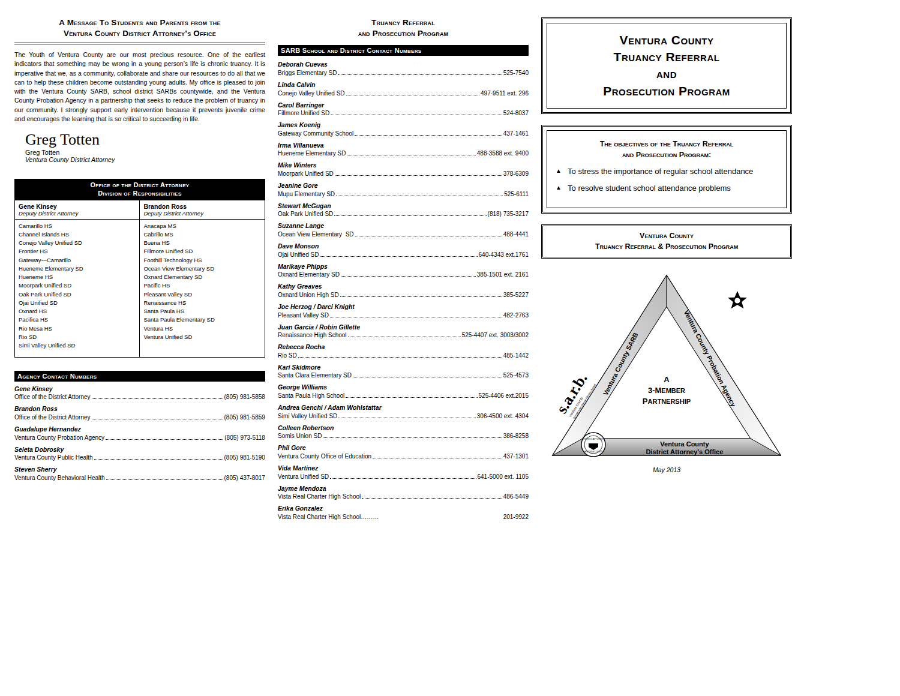A Message To Students and Parents from the
Ventura County District Attorney’s Office
The Youth of Ventura County are our most precious resource. One of the earliest indicators that something may be wrong in a young person’s life is chronic truancy. It is imperative that we, as a community, collaborate and share our resources to do all that we can to help these children become outstanding young adults. My office is pleased to join with the Ventura County SARB, school district SARBs countywide, and the Ventura County Probation Agency in a partnership that seeks to reduce the problem of truancy in our community. I strongly support early intervention because it prevents juvenile crime and encourages the learning that is so critical to succeeding in life.
Greg Totten
Greg Totten
Ventura County District Attorney
Office of the District Attorney
Division of Responsibilities
| Gene Kinsey | Brandon Ross |
| Deputy District Attorney | Deputy District Attorney |
| Camarillo HS Channel Islands HS Conejo Valley Unified SD Frontier HS Gateway—Camarillo Hueneme Elementary SD Hueneme HS Moorpark Unified SD Oak Park Unified SD Ojai Unified SD Oxnard HS Pacifica HS Rio Mesa HS Rio SD Simi Valley Unified SD | Anacapa MS Cabrillo MS Buena HS Fillmore Unified SD Foothill Technology HS Ocean View Elementary SD Oxnard Elementary SD Pacific HS Pleasant Valley SD Renaissance HS Santa Paula HS Santa Paula Elementary SD Ventura HS Ventura Unified SD |
Agency Contact Numbers
Gene Kinsey Office of the District Attorney (805) 981-5858
Brandon Ross Office of the District Attorney (805) 981-5859
Guadalupe Hernandez Ventura County Probation Agency (805) 973-5118
Seleta Dobrosky Ventura County Public Health (805) 981-5190
Steven Sherry Ventura County Behavioral Health (805) 437-8017
Truancy Referral
and Prosecution Program
SARB School and District Contact Numbers
Deborah Cuevas Briggs Elementary SD 525-7540
Linda Calvin Conejo Valley Unified SD 497-9511 ext. 296
Carol Barringer Fillmore Unified SD 524-8037
James Koenig Gateway Community School 437-1461
Irma Villanueva Hueneme Elementary SD 488-3588 ext. 9400
Mike Winters Moorpark Unified SD 378-6309
Jeanine Gore Mupu Elementary SD 525-6111
Stewart McGugan Oak Park Unified SD (818) 735-3217
Suzanne Lange Ocean View Elementary SD 488-4441
Dave Monson Ojai Unified SD 640-4343 ext.1761
Marikaye Phipps Oxnard Elementary SD 385-1501 ext. 2161
Kathy Greaves Oxnard Union High SD 385-5227
Joe Herzog / Darci Knight Pleasant Valley SD 482-2763
Juan Garcia / Robin Gillette Renaissance High School 525-4407 ext. 3003/3002
Rebecca Rocha Rio SD 485-1442
Kari Skidmore Santa Clara Elementary SD 525-4573
George Williams Santa Paula High School 525-4406 ext.2015
Andrea Genchi / Adam Wohlstattar Simi Valley Unified SD 306-4500 ext. 4304
Colleen Robertson Somis Union SD 386-8258
Phil Gore Ventura County Office of Education 437-1301
Vida Martinez Ventura Unified SD 641-5000 ext. 1105
Jayme Mendoza Vista Real Charter High School 486-5449
Erika Gonzalez Vista Real Charter High School……… 201-9922
Ventura County
Truancy Referral
and
Prosecution Program
The objectives of the Truancy Referral
and Prosecution Program:
To stress the importance of regular school attendance
To resolve student school attendance problems
Ventura County
Truancy Referral & Prosecution Program
Ventura County SARB Ventura County Probation Agency s.a.r.b. Ventura County School Attendance Review Board DISTRICT ATTORNEY VENTURA COUNTY A 3-MEMBER PARTNERSHIP Ventura County District Attorney’s Office
May 2013